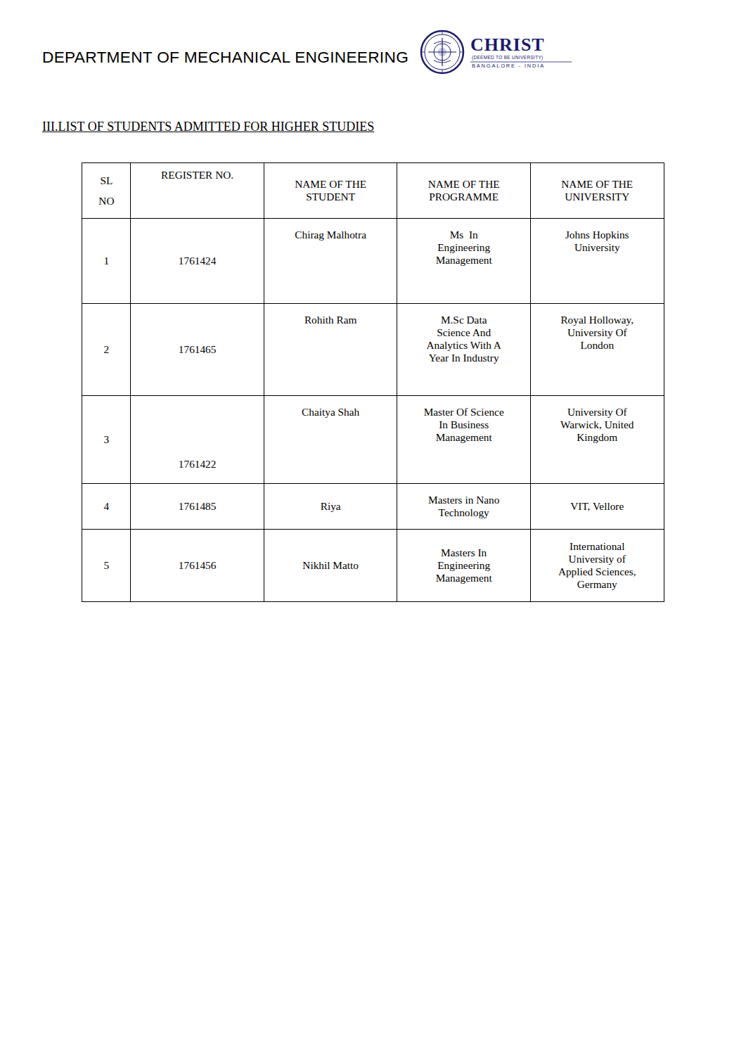DEPARTMENT OF MECHANICAL ENGINEERING
CHRIST (DEEMED TO BE UNIVERSITY) BANGALORE - INDIA
III.LIST OF STUDENTS ADMITTED FOR HIGHER STUDIES
| SL NO | REGISTER NO. | NAME OF THE STUDENT | NAME OF THE PROGRAMME | NAME OF THE UNIVERSITY |
| --- | --- | --- | --- | --- |
| 1 | 1761424 | Chirag Malhotra | Ms In Engineering Management | Johns Hopkins University |
| 2 | 1761465 | Rohith Ram | M.Sc Data Science And Analytics With A Year In Industry | Royal Holloway, University Of London |
| 3 | 1761422 | Chaitya Shah | Master Of Science In Business Management | University Of Warwick, United Kingdom |
| 4 | 1761485 | Riya | Masters in Nano Technology | VIT, Vellore |
| 5 | 1761456 | Nikhil Matto | Masters In Engineering Management | International University of Applied Sciences, Germany |